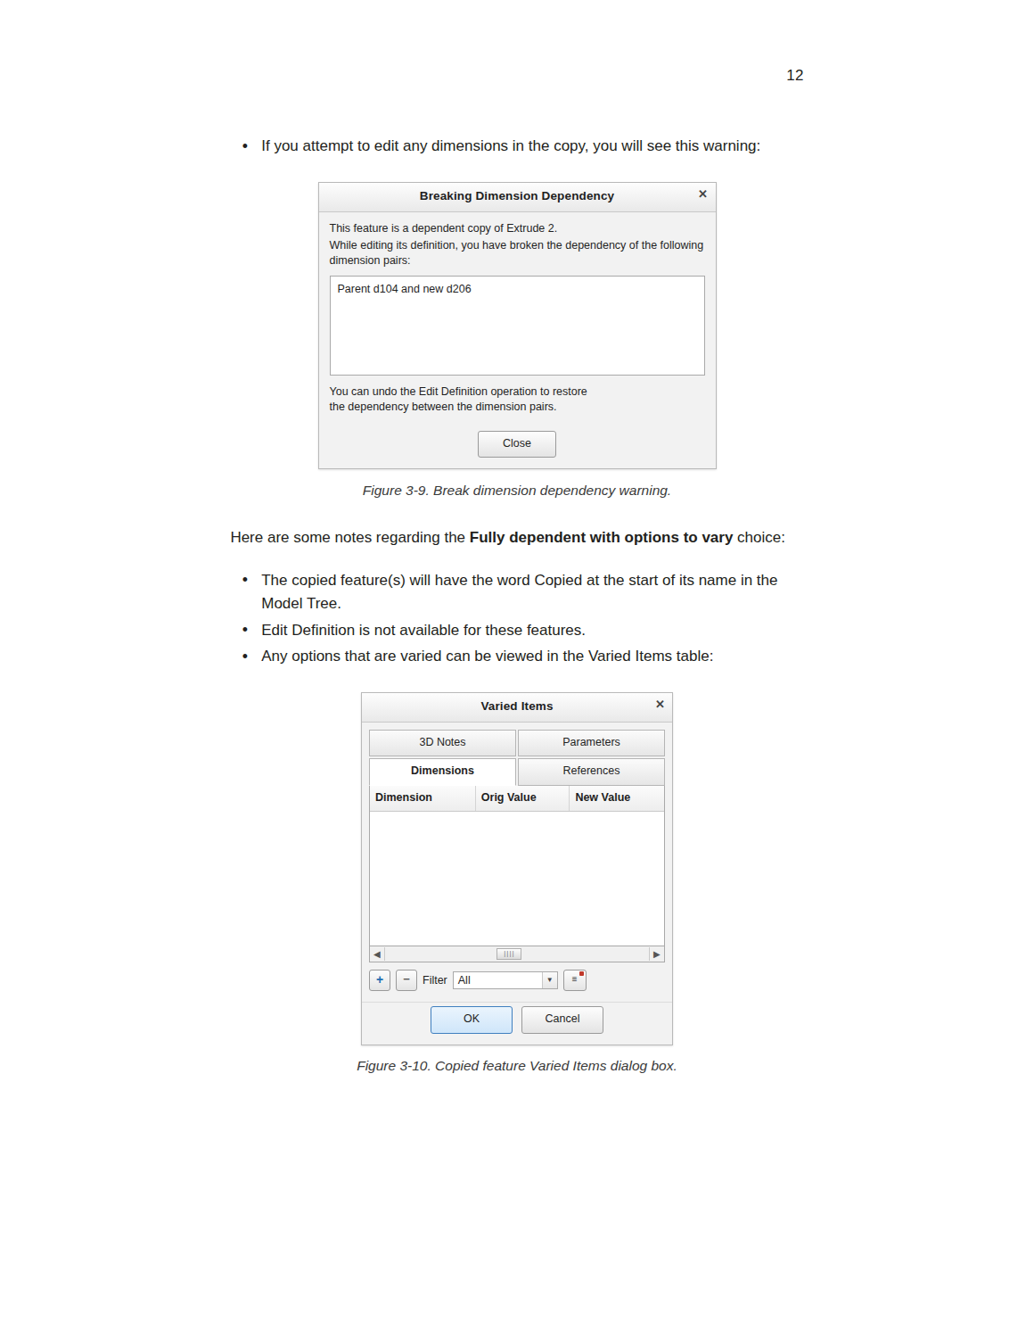12
If you attempt to edit any dimensions in the copy, you will see this warning:
Breaking Dimension Dependency✕
This feature is a dependent copy of Extrude 2.
While editing its definition, you have broken the dependency of the following dimension pairs:
Parent d104 and new d206
You can undo the Edit Definition operation to restore
the dependency between the dimension pairs.
Close
Figure 3-9. Break dimension dependency warning.
Here are some notes regarding the Fully dependent with options to vary choice:
The copied feature(s) will have the word Copied at the start of its name in the Model Tree.
Edit Definition is not available for these features.
Any options that are varied can be viewed in the Varied Items table:
Varied Items✕
3D Notes
Parameters
Dimensions
References
Dimension
Orig Value
New Value
◀
||||
▶
+
−
Filter
All▼
≡
OK Cancel
Figure 3-10. Copied feature Varied Items dialog box.